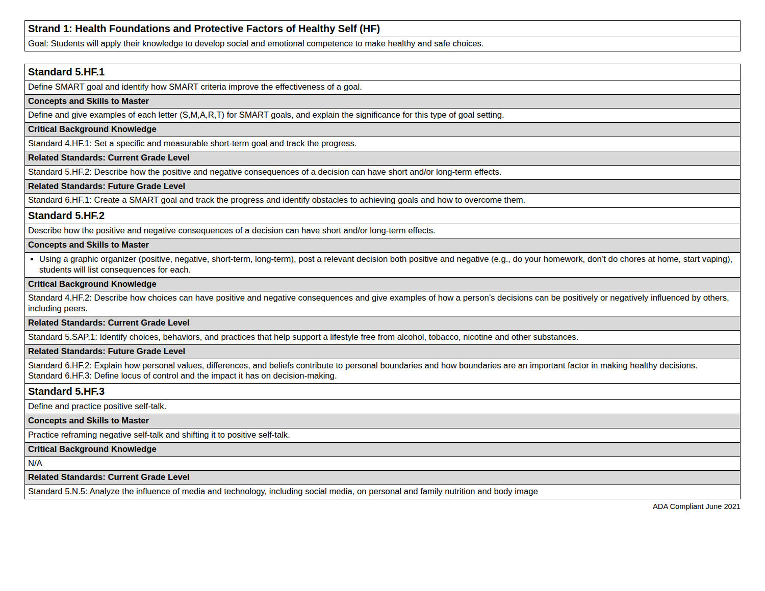| Strand 1: Health Foundations and Protective Factors of Healthy Self (HF) |
| Goal: Students will apply their knowledge to develop social and emotional competence to make healthy and safe choices. |
| Standard 5.HF.1 |
| Define SMART goal and identify how SMART criteria improve the effectiveness of a goal. |
| Concepts and Skills to Master |
| Define and give examples of each letter (S,M,A,R,T) for SMART goals, and explain the significance for this type of goal setting. |
| Critical Background Knowledge |
| Standard 4.HF.1: Set a specific and measurable short-term goal and track the progress. |
| Related Standards: Current Grade Level |
| Standard 5.HF.2: Describe how the positive and negative consequences of a decision can have short and/or long-term effects. |
| Related Standards: Future Grade Level |
| Standard 6.HF.1: Create a SMART goal and track the progress and identify obstacles to achieving goals and how to overcome them. |
| Standard 5.HF.2 |
| Describe how the positive and negative consequences of a decision can have short and/or long-term effects. |
| Concepts and Skills to Master |
| Using a graphic organizer (positive, negative, short-term, long-term), post a relevant decision both positive and negative (e.g., do your homework, don’t do chores at home, start vaping), students will list consequences for each. |
| Critical Background Knowledge |
| Standard 4.HF.2: Describe how choices can have positive and negative consequences and give examples of how a person’s decisions can be positively or negatively influenced by others, including peers. |
| Related Standards: Current Grade Level |
| Standard 5.SAP.1: Identify choices, behaviors, and practices that help support a lifestyle free from alcohol, tobacco, nicotine and other substances. |
| Related Standards: Future Grade Level |
| Standard 6.HF.2: Explain how personal values, differences, and beliefs contribute to personal boundaries and how boundaries are an important factor in making healthy decisions. Standard 6.HF.3: Define locus of control and the impact it has on decision-making. |
| Standard 5.HF.3 |
| Define and practice positive self-talk. |
| Concepts and Skills to Master |
| Practice reframing negative self-talk and shifting it to positive self-talk. |
| Critical Background Knowledge |
| N/A |
| Related Standards: Current Grade Level |
| Standard 5.N.5: Analyze the influence of media and technology, including social media, on personal and family nutrition and body image |
ADA Compliant June 2021